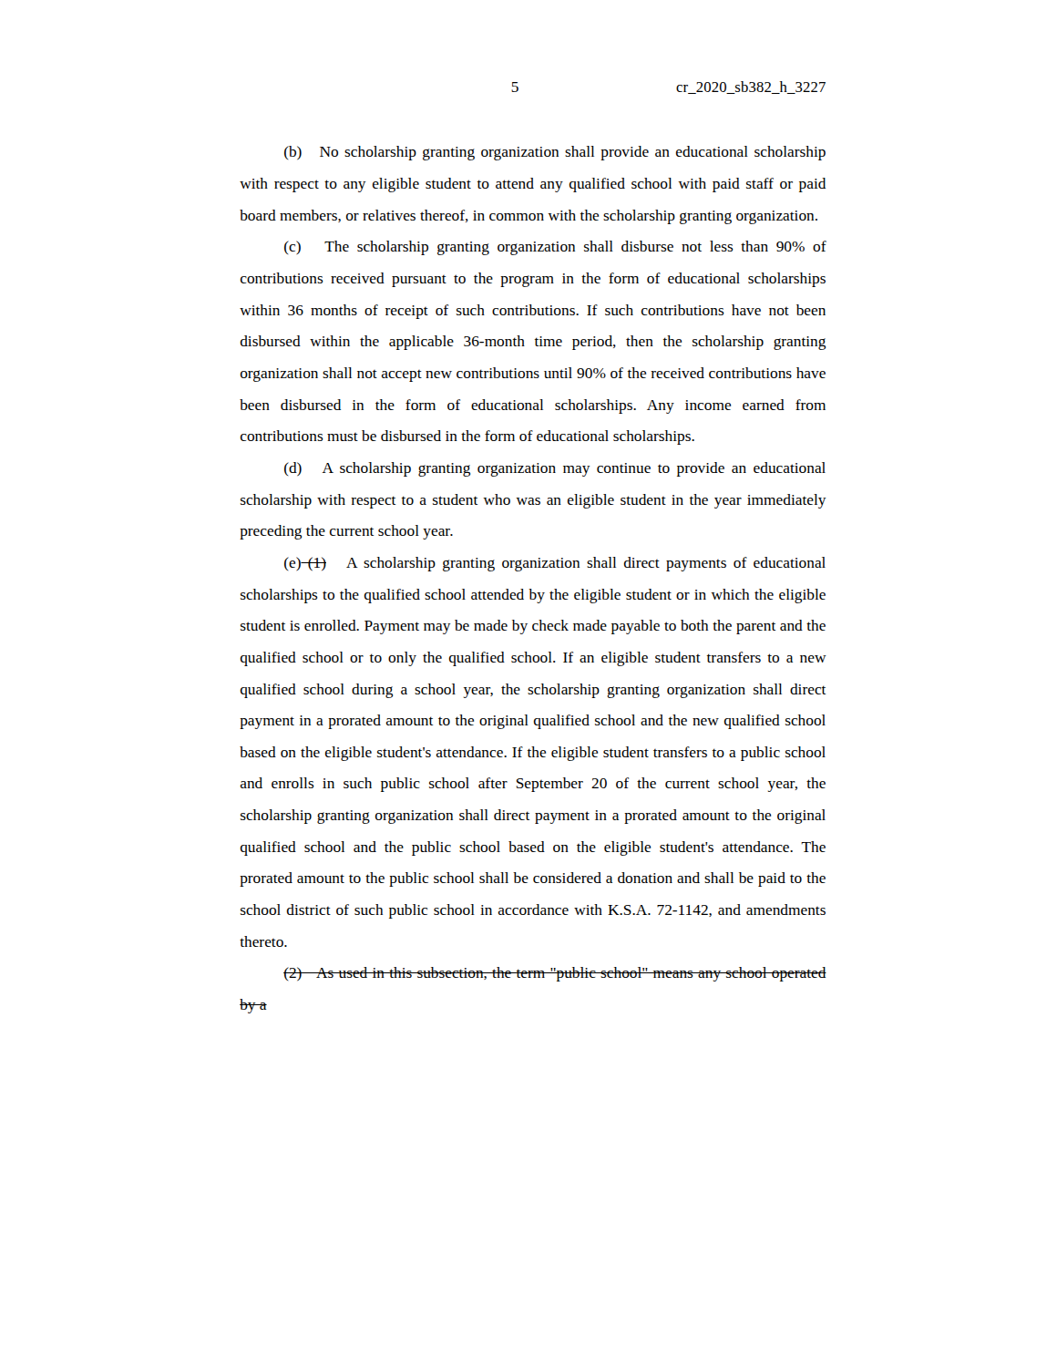5 cr_2020_sb382_h_3227
(b) No scholarship granting organization shall provide an educational scholarship with respect to any eligible student to attend any qualified school with paid staff or paid board members, or relatives thereof, in common with the scholarship granting organization.
(c) The scholarship granting organization shall disburse not less than 90% of contributions received pursuant to the program in the form of educational scholarships within 36 months of receipt of such contributions. If such contributions have not been disbursed within the applicable 36-month time period, then the scholarship granting organization shall not accept new contributions until 90% of the received contributions have been disbursed in the form of educational scholarships. Any income earned from contributions must be disbursed in the form of educational scholarships.
(d) A scholarship granting organization may continue to provide an educational scholarship with respect to a student who was an eligible student in the year immediately preceding the current school year.
(e) (1) A scholarship granting organization shall direct payments of educational scholarships to the qualified school attended by the eligible student or in which the eligible student is enrolled. Payment may be made by check made payable to both the parent and the qualified school or to only the qualified school. If an eligible student transfers to a new qualified school during a school year, the scholarship granting organization shall direct payment in a prorated amount to the original qualified school and the new qualified school based on the eligible student's attendance. If the eligible student transfers to a public school and enrolls in such public school after September 20 of the current school year, the scholarship granting organization shall direct payment in a prorated amount to the original qualified school and the public school based on the eligible student's attendance. The prorated amount to the public school shall be considered a donation and shall be paid to the school district of such public school in accordance with K.S.A. 72-1142, and amendments thereto.
(2) As used in this subsection, the term "public school" means any school operated by a